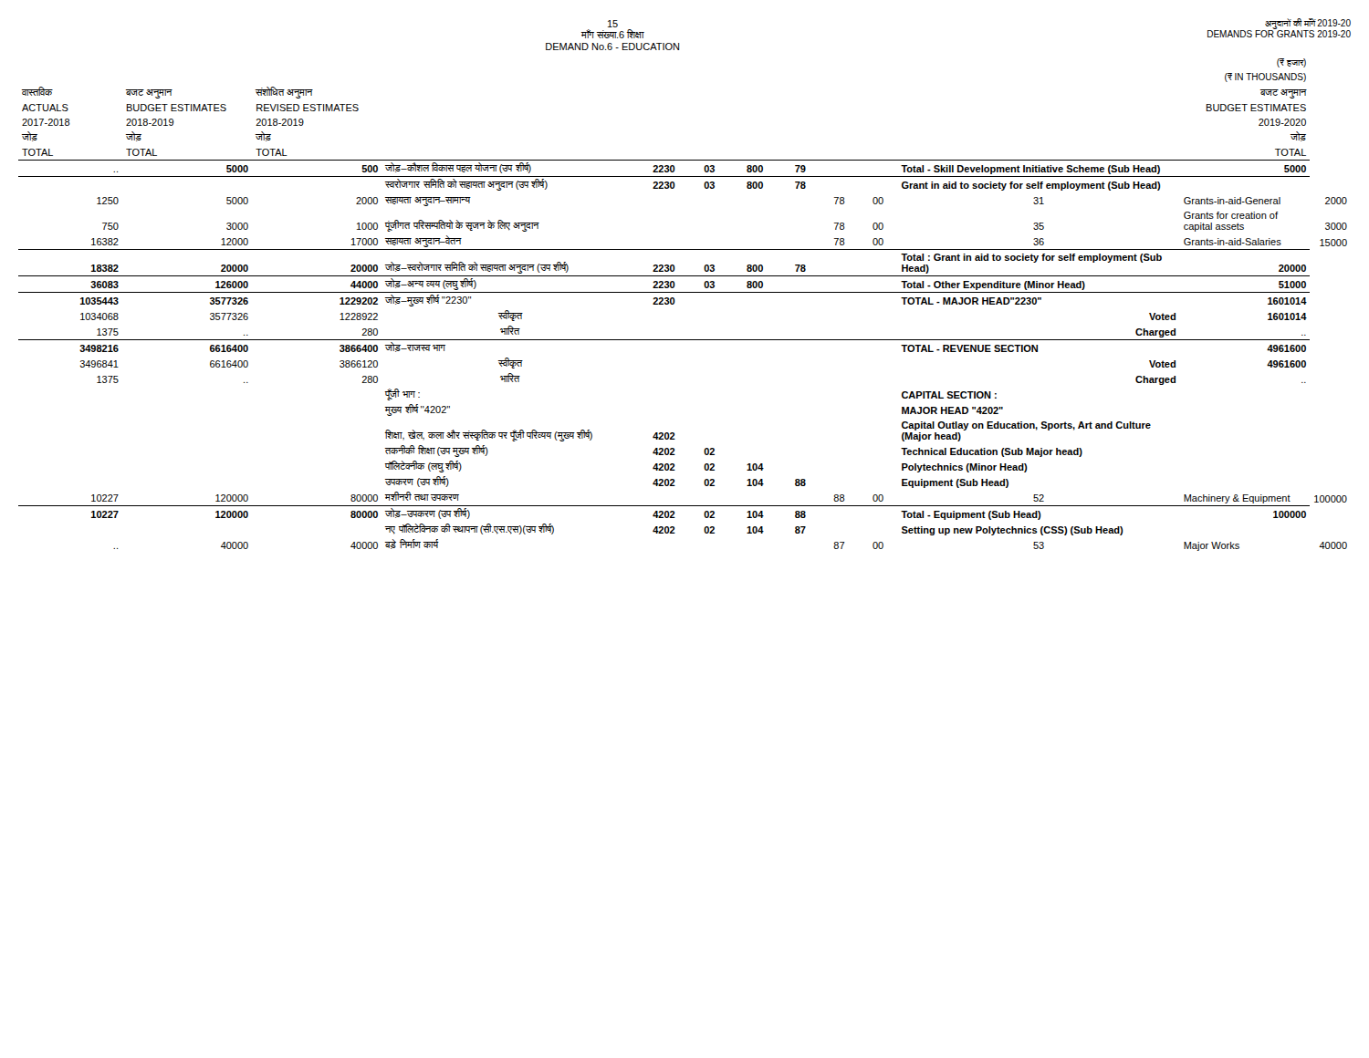15
माँग संख्या.6 शिक्षा
DEMAND No.6 - EDUCATION
अनुदानों की माँगें 2019-20
DEMANDS FOR GRANTS 2019-20
| | (₹ हजार) |
| | (₹ IN THOUSANDS) |
| वास्तविक | बजट अनुमान | संशोधित अनुमान | | बजट अनुमान |
| ACTUALS | BUDGET ESTIMATES | REVISED ESTIMATES | | BUDGET ESTIMATES |
| 2017-2018 | 2018-2019 | 2018-2019 | | 2019-2020 |
| जोड़ | जोड़ | जोड़ | | जोड़ |
| TOTAL | TOTAL | TOTAL | | TOTAL |
| .. | 5000 | 500 | जोड़–कौशल विकास पहल योजना (उप शीर्ष) | 2230 | 03 | 800 | 79 | | Total - Skill Development Initiative Scheme (Sub Head) | 5000 |
| | स्वरोजगार समिति को सहायता अनुदान (उप शीर्ष) | 2230 | 03 | 800 | 78 | | Grant in aid to society for self employment (Sub Head) | |
| 1250 | 5000 | 2000 | सहायता अनुदान–सामान्य | | 78 | 00 | 31 | Grants-in-aid-General | 2000 |
| 750 | 3000 | 1000 | पूंजीगत परिसम्पतियो के सृजन के लिए अनुदान | | 78 | 00 | 35 | Grants for creation of capital assets | 3000 |
| 16382 | 12000 | 17000 | सहायता अनुदान–वेतन | | 78 | 00 | 36 | Grants-in-aid-Salaries | 15000 |
| 18382 | 20000 | 20000 | जोड़–स्वरोजगार समिति को सहायता अनुदान (उप शीर्ष) | 2230 | 03 | 800 | 78 | | Total : Grant in aid to society for self employment (Sub Head) | 20000 |
| 36083 | 126000 | 44000 | जोड़–अन्य व्यय (लघु शीर्ष) | 2230 | 03 | 800 | | Total - Other Expenditure (Minor Head) | 51000 |
| 1035443 | 3577326 | 1229202 | जोड़–मुख्य शीर्ष ''2230'' | 2230 | | TOTAL - MAJOR HEAD"2230" | 1601014 |
| 1034068 | 3577326 | 1228922 | स्वीकृत | | Voted | 1601014 |
| 1375 | .. | 280 | भारित | | Charged | .. |
| 3498216 | 6616400 | 3866400 | जोड़–राजस्व भाग | | TOTAL - REVENUE SECTION | 4961600 |
| 3496841 | 6616400 | 3866120 | स्वीकृत | | Voted | 4961600 |
| 1375 | .. | 280 | भारित | | Charged | .. |
| | पूँजी भाग : | | CAPITAL SECTION : | |
| | मुख्य शीर्ष ''4202'' | | MAJOR HEAD "4202" | |
| | शिक्षा, खेल, कला और संस्कृतिक पर पूँजी परिव्यय (मुख्य शीर्ष) | 4202 | | Capital Outlay on Education, Sports, Art and Culture (Major head) | |
| | तकनीकी शिक्षा (उप मुख्य शीर्ष) | 4202 | 02 | | Technical Education (Sub Major head) | |
| | पॉलिटेक्नीक (लघु शीर्ष) | 4202 | 02 | 104 | | Polytechnics (Minor Head) | |
| | उपकरण (उप शीर्ष) | 4202 | 02 | 104 | 88 | | Equipment (Sub Head) | |
| 10227 | 120000 | 80000 | मशीनरी तथा उपकरण | | 88 | 00 | 52 | Machinery & Equipment | 100000 |
| 10227 | 120000 | 80000 | जोड़–उपकरण (उप शीर्ष) | 4202 | 02 | 104 | 88 | | Total - Equipment (Sub Head) | 100000 |
| | नए पॉलिटेक्निक की स्थापना (सी.एस.एस)(उप शीर्ष) | 4202 | 02 | 104 | 87 | | Setting up new Polytechnics (CSS) (Sub Head) | |
| .. | 40000 | 40000 | बड़े निर्माण कार्य | | 87 | 00 | 53 | Major Works | 40000 |